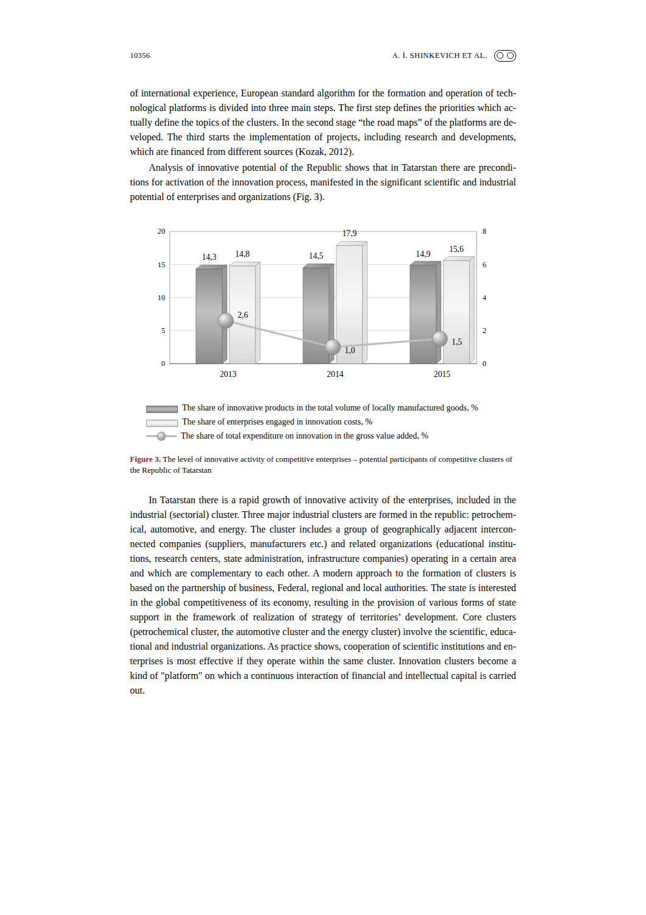10356 A. İ. Shinkevich et al.
of international experience, European standard algorithm for the formation and operation of technological platforms is divided into three main steps. The first step defines the priorities which actually define the topics of the clusters. In the second stage “the road maps” of the platforms are developed. The third starts the implementation of projects, including research and developments, which are financed from different sources (Kozak, 2012).
Analysis of innovative potential of the Republic shows that in Tatarstan there are preconditions for activation of the innovation process, manifested in the significant scientific and industrial potential of enterprises and organizations (Fig. 3).
20 15 10 5 0 8 6 4 2 0 14,3 14,8 14,5 17,9 14,9 15,6 2,6 1,0 1,5 2013 2014 2015
The share of innovative products in the total volume of locally manufactured goods, %
The share of enterprises engaged in innovation costs, %
The share of total expenditure on innovation in the gross value added, %
Figure 3. The level of innovative activity of competitive enterprises – potential participants of competitive clusters of the Republic of Tatarstan
In Tatarstan there is a rapid growth of innovative activity of the enterprises, included in the industrial (sectorial) cluster. Three major industrial clusters are formed in the republic: petrochemical, automotive, and energy. The cluster includes a group of geographically adjacent interconnected companies (suppliers, manufacturers etc.) and related organizations (educational institutions, research centers, state administration, infrastructure companies) operating in a certain area and which are complementary to each other. A modern approach to the formation of clusters is based on the partnership of business, Federal, regional and local authorities. The state is interested in the global competitiveness of its economy, resulting in the provision of various forms of state support in the framework of realization of strategy of territories’ development. Core clusters (petrochemical cluster, the automotive cluster and the energy cluster) involve the scientific, educational and industrial organizations. As practice shows, cooperation of scientific institutions and enterprises is most effective if they operate within the same cluster. Innovation clusters become a kind of "platform" on which a continuous interaction of financial and intellectual capital is carried out.